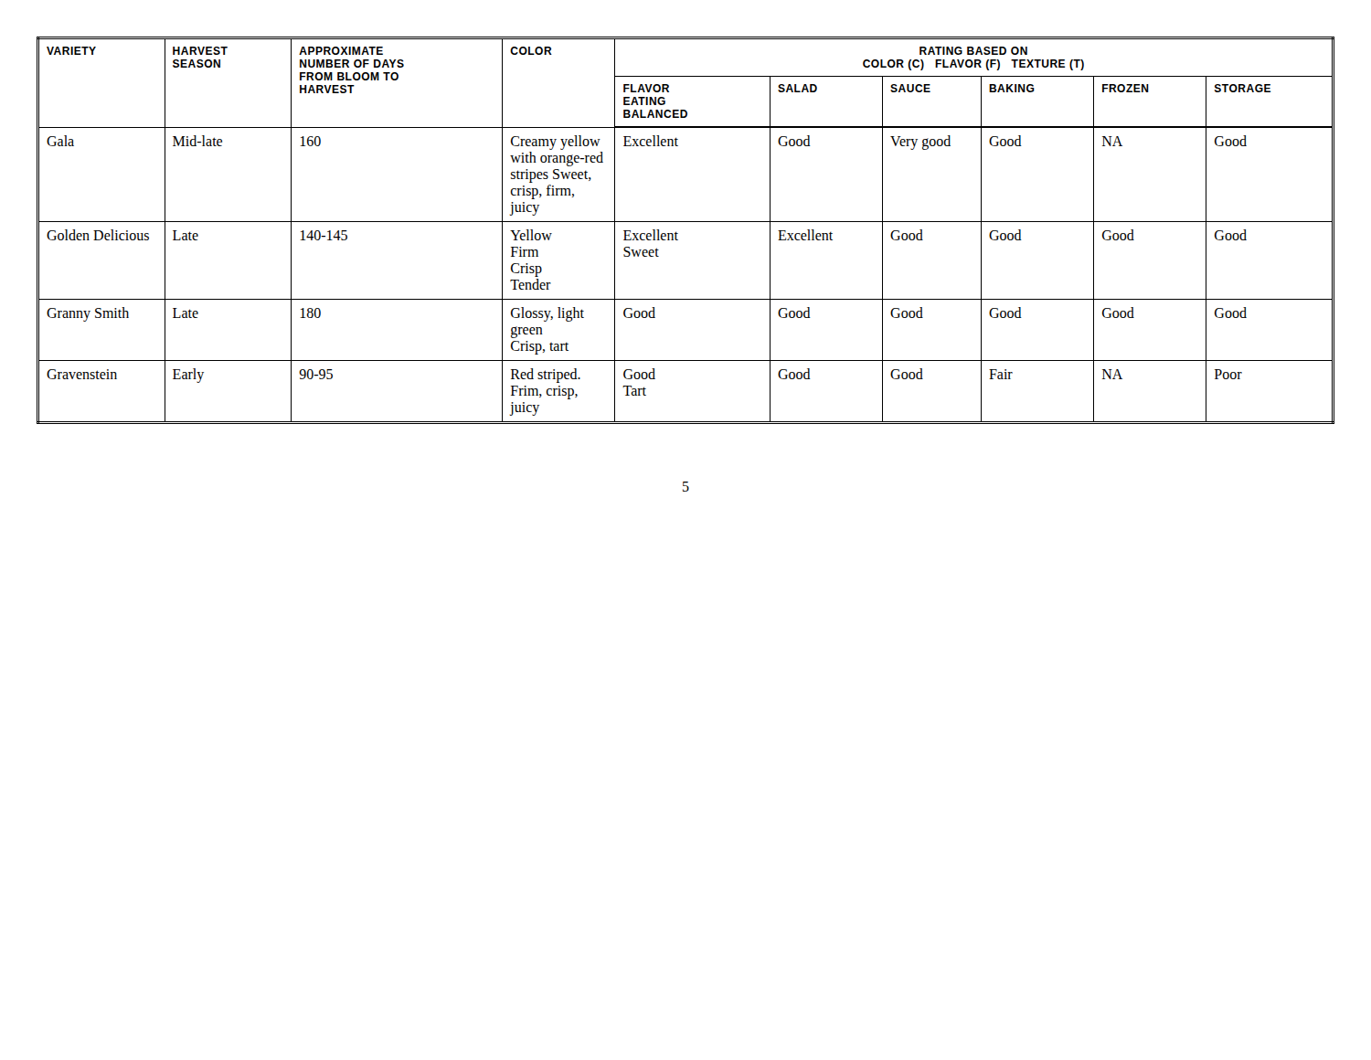| VARIETY | HARVEST SEASON | APPROXIMATE NUMBER OF DAYS FROM BLOOM TO HARVEST | COLOR | RATING BASED ON COLOR (C) FLAVOR (F) TEXTURE (T) |
| --- | --- | --- | --- | --- |
| FLAVOR EATING BALANCED | SALAD | SAUCE | BAKING | FROZEN | STORAGE |
| Gala | Mid-late | 160 | Creamy yellow with orange-red stripes Sweet, crisp, firm, juicy | Excellent | Good | Very good | Good | NA | Good |
| Golden Delicious | Late | 140-145 | Yellow Firm Crisp Tender | Excellent Sweet | Excellent | Good | Good | Good | Good |
| Granny Smith | Late | 180 | Glossy, light green Crisp, tart | Good | Good | Good | Good | Good | Good |
| Gravenstein | Early | 90-95 | Red striped. Frim, crisp, juicy | Good Tart | Good | Good | Fair | NA | Poor |
5